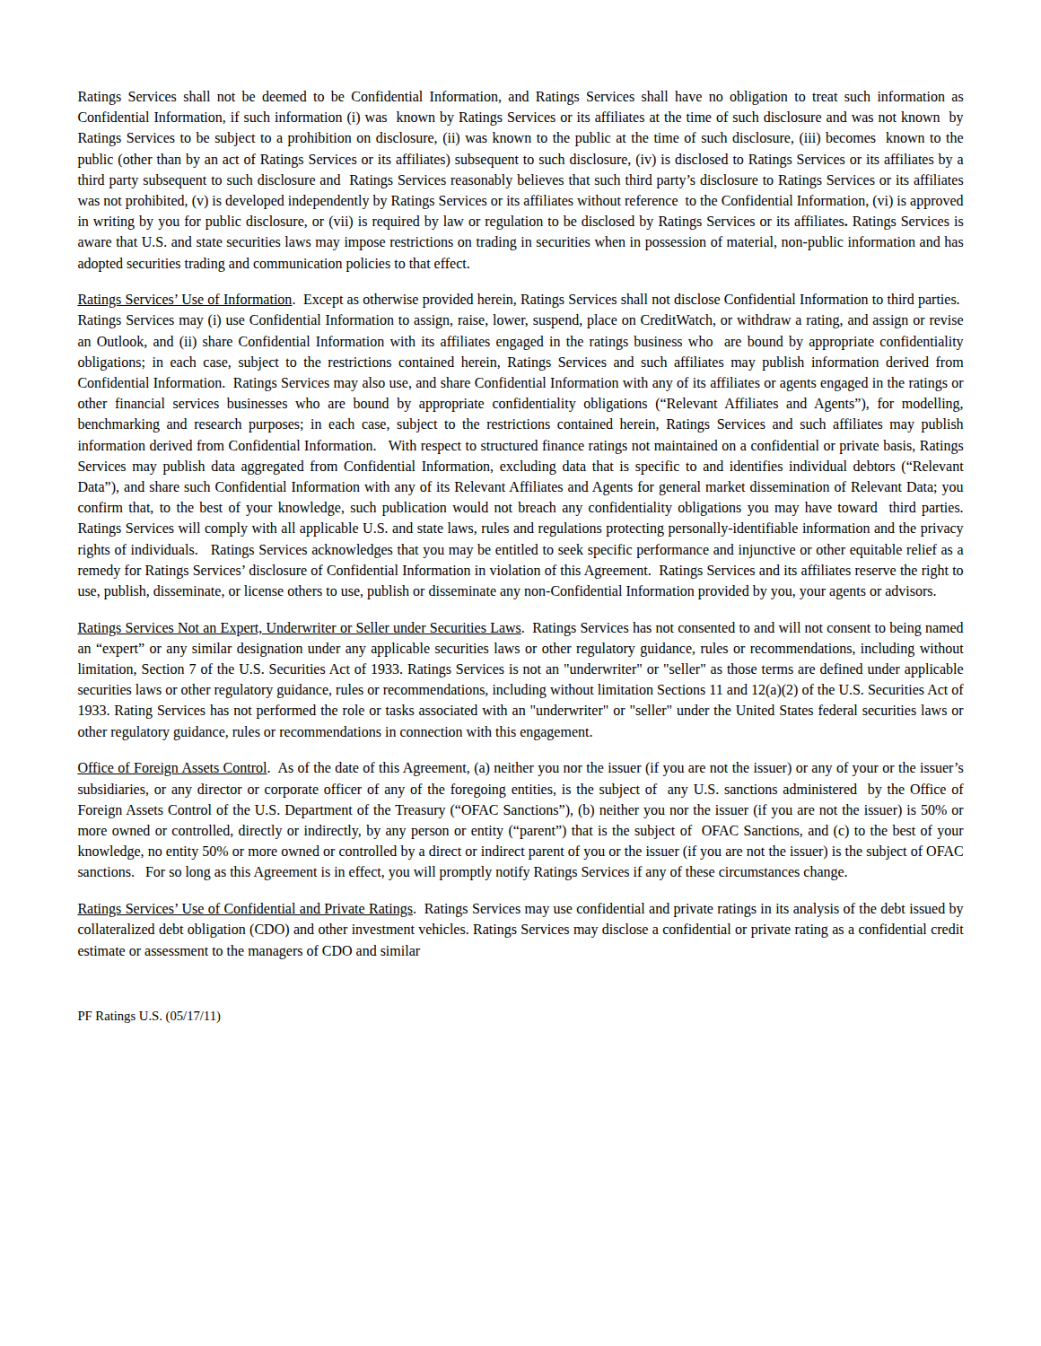Ratings Services shall not be deemed to be Confidential Information, and Ratings Services shall have no obligation to treat such information as Confidential Information, if such information (i) was known by Ratings Services or its affiliates at the time of such disclosure and was not known by Ratings Services to be subject to a prohibition on disclosure, (ii) was known to the public at the time of such disclosure, (iii) becomes known to the public (other than by an act of Ratings Services or its affiliates) subsequent to such disclosure, (iv) is disclosed to Ratings Services or its affiliates by a third party subsequent to such disclosure and Ratings Services reasonably believes that such third party’s disclosure to Ratings Services or its affiliates was not prohibited, (v) is developed independently by Ratings Services or its affiliates without reference to the Confidential Information, (vi) is approved in writing by you for public disclosure, or (vii) is required by law or regulation to be disclosed by Ratings Services or its affiliates. Ratings Services is aware that U.S. and state securities laws may impose restrictions on trading in securities when in possession of material, non-public information and has adopted securities trading and communication policies to that effect.
Ratings Services’ Use of Information. Except as otherwise provided herein, Ratings Services shall not disclose Confidential Information to third parties. Ratings Services may (i) use Confidential Information to assign, raise, lower, suspend, place on CreditWatch, or withdraw a rating, and assign or revise an Outlook, and (ii) share Confidential Information with its affiliates engaged in the ratings business who are bound by appropriate confidentiality obligations; in each case, subject to the restrictions contained herein, Ratings Services and such affiliates may publish information derived from Confidential Information. Ratings Services may also use, and share Confidential Information with any of its affiliates or agents engaged in the ratings or other financial services businesses who are bound by appropriate confidentiality obligations (“Relevant Affiliates and Agents”), for modelling, benchmarking and research purposes; in each case, subject to the restrictions contained herein, Ratings Services and such affiliates may publish information derived from Confidential Information. With respect to structured finance ratings not maintained on a confidential or private basis, Ratings Services may publish data aggregated from Confidential Information, excluding data that is specific to and identifies individual debtors (“Relevant Data”), and share such Confidential Information with any of its Relevant Affiliates and Agents for general market dissemination of Relevant Data; you confirm that, to the best of your knowledge, such publication would not breach any confidentiality obligations you may have toward third parties. Ratings Services will comply with all applicable U.S. and state laws, rules and regulations protecting personally-identifiable information and the privacy rights of individuals. Ratings Services acknowledges that you may be entitled to seek specific performance and injunctive or other equitable relief as a remedy for Ratings Services’ disclosure of Confidential Information in violation of this Agreement. Ratings Services and its affiliates reserve the right to use, publish, disseminate, or license others to use, publish or disseminate any non-Confidential Information provided by you, your agents or advisors.
Ratings Services Not an Expert, Underwriter or Seller under Securities Laws. Ratings Services has not consented to and will not consent to being named an “expert” or any similar designation under any applicable securities laws or other regulatory guidance, rules or recommendations, including without limitation, Section 7 of the U.S. Securities Act of 1933. Ratings Services is not an "underwriter" or "seller" as those terms are defined under applicable securities laws or other regulatory guidance, rules or recommendations, including without limitation Sections 11 and 12(a)(2) of the U.S. Securities Act of 1933. Rating Services has not performed the role or tasks associated with an "underwriter" or "seller" under the United States federal securities laws or other regulatory guidance, rules or recommendations in connection with this engagement.
Office of Foreign Assets Control. As of the date of this Agreement, (a) neither you nor the issuer (if you are not the issuer) or any of your or the issuer’s subsidiaries, or any director or corporate officer of any of the foregoing entities, is the subject of any U.S. sanctions administered by the Office of Foreign Assets Control of the U.S. Department of the Treasury (“OFAC Sanctions”), (b) neither you nor the issuer (if you are not the issuer) is 50% or more owned or controlled, directly or indirectly, by any person or entity (“parent”) that is the subject of OFAC Sanctions, and (c) to the best of your knowledge, no entity 50% or more owned or controlled by a direct or indirect parent of you or the issuer (if you are not the issuer) is the subject of OFAC sanctions. For so long as this Agreement is in effect, you will promptly notify Ratings Services if any of these circumstances change.
Ratings Services’ Use of Confidential and Private Ratings. Ratings Services may use confidential and private ratings in its analysis of the debt issued by collateralized debt obligation (CDO) and other investment vehicles. Ratings Services may disclose a confidential or private rating as a confidential credit estimate or assessment to the managers of CDO and similar
PF Ratings U.S. (05/17/11)